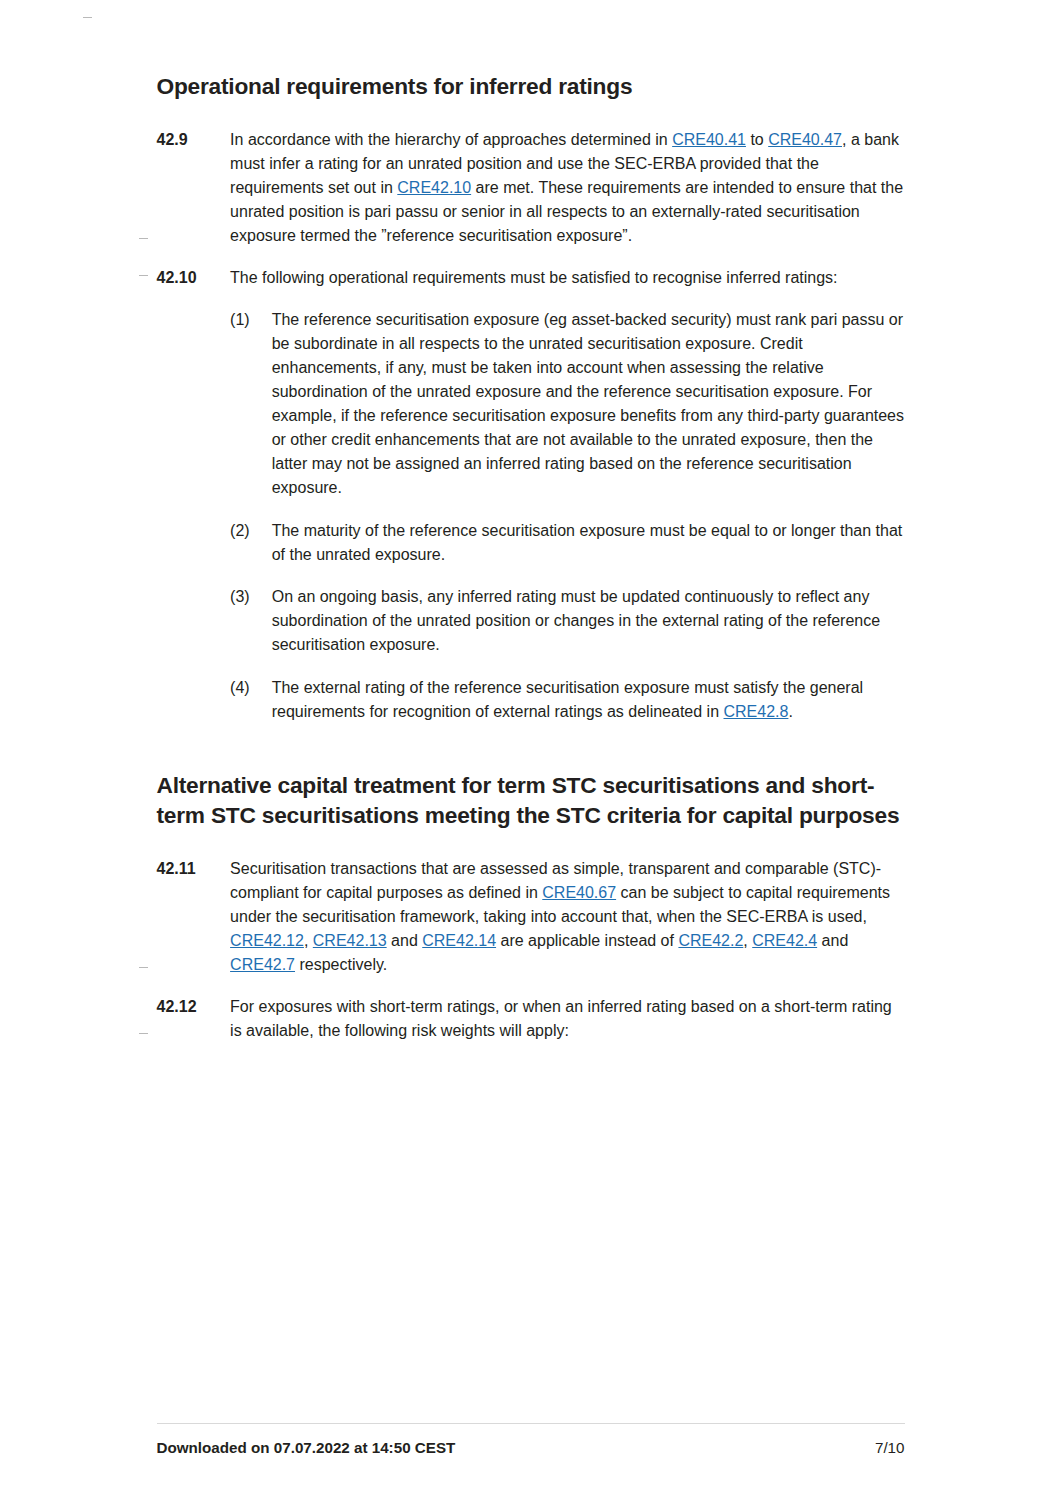Operational requirements for inferred ratings
42.9
In accordance with the hierarchy of approaches determined in CRE40.41 to CRE40.47, a bank must infer a rating for an unrated position and use the SEC-ERBA provided that the requirements set out in CRE42.10 are met. These requirements are intended to ensure that the unrated position is pari passu or senior in all respects to an externally-rated securitisation exposure termed the ”reference securitisation exposure”.
42.10
The following operational requirements must be satisfied to recognise inferred ratings:
(1) The reference securitisation exposure (eg asset-backed security) must rank pari passu or be subordinate in all respects to the unrated securitisation exposure. Credit enhancements, if any, must be taken into account when assessing the relative subordination of the unrated exposure and the reference securitisation exposure. For example, if the reference securitisation exposure benefits from any third-party guarantees or other credit enhancements that are not available to the unrated exposure, then the latter may not be assigned an inferred rating based on the reference securitisation exposure.
(2) The maturity of the reference securitisation exposure must be equal to or longer than that of the unrated exposure.
(3) On an ongoing basis, any inferred rating must be updated continuously to reflect any subordination of the unrated position or changes in the external rating of the reference securitisation exposure.
(4) The external rating of the reference securitisation exposure must satisfy the general requirements for recognition of external ratings as delineated in CRE42.8.
Alternative capital treatment for term STC securitisations and short-term STC securitisations meeting the STC criteria for capital purposes
42.11
Securitisation transactions that are assessed as simple, transparent and comparable (STC)-compliant for capital purposes as defined in CRE40.67 can be subject to capital requirements under the securitisation framework, taking into account that, when the SEC-ERBA is used, CRE42.12, CRE42.13 and CRE42.14 are applicable instead of CRE42.2, CRE42.4 and CRE42.7 respectively.
42.12
For exposures with short-term ratings, or when an inferred rating based on a short-term rating is available, the following risk weights will apply:
Downloaded on 07.07.2022 at 14:50 CEST 7/10